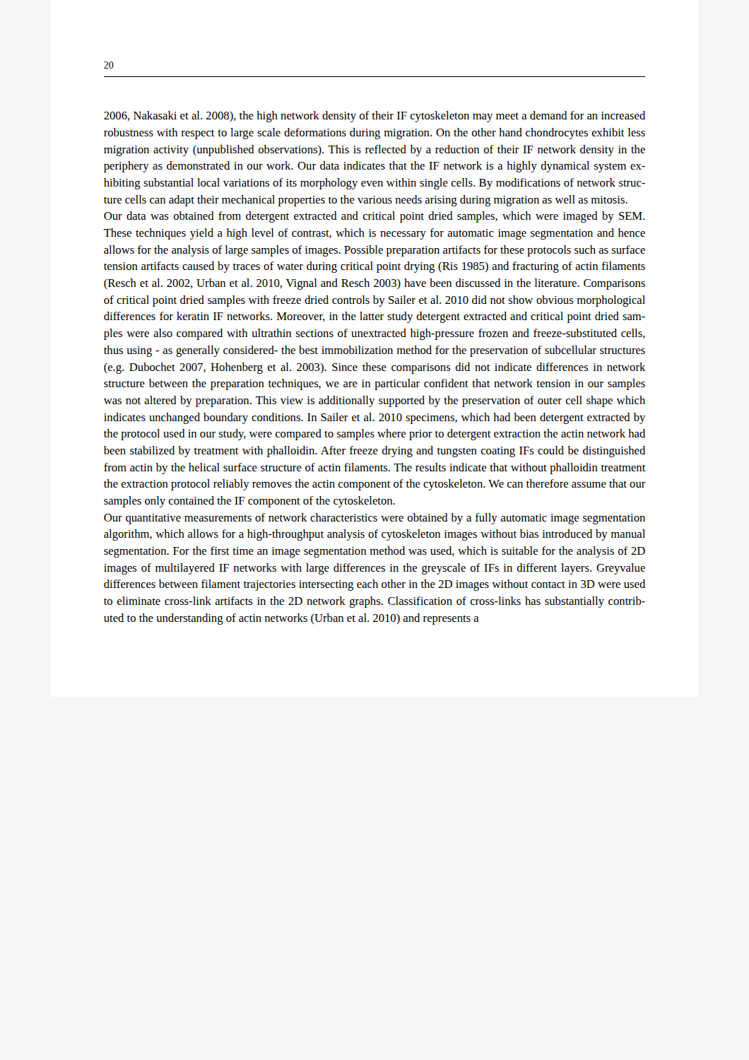20
2006, Nakasaki et al. 2008), the high network density of their IF cytoskeleton may meet a demand for an increased robustness with respect to large scale deformations during migration. On the other hand chondrocytes exhibit less migration activity (unpublished observations). This is reflected by a reduction of their IF network density in the periphery as demonstrated in our work. Our data indicates that the IF network is a highly dynamical system exhibiting substantial local variations of its morphology even within single cells. By modifications of network structure cells can adapt their mechanical properties to the various needs arising during migration as well as mitosis.
Our data was obtained from detergent extracted and critical point dried samples, which were imaged by SEM. These techniques yield a high level of contrast, which is necessary for automatic image segmentation and hence allows for the analysis of large samples of images. Possible preparation artifacts for these protocols such as surface tension artifacts caused by traces of water during critical point drying (Ris 1985) and fracturing of actin filaments (Resch et al. 2002, Urban et al. 2010, Vignal and Resch 2003) have been discussed in the literature. Comparisons of critical point dried samples with freeze dried controls by Sailer et al. 2010 did not show obvious morphological differences for keratin IF networks. Moreover, in the latter study detergent extracted and critical point dried samples were also compared with ultrathin sections of unextracted high-pressure frozen and freeze-substituted cells, thus using - as generally considered- the best immobilization method for the preservation of subcellular structures (e.g. Dubochet 2007, Hohenberg et al. 2003). Since these comparisons did not indicate differences in network structure between the preparation techniques, we are in particular confident that network tension in our samples was not altered by preparation. This view is additionally supported by the preservation of outer cell shape which indicates unchanged boundary conditions. In Sailer et al. 2010 specimens, which had been detergent extracted by the protocol used in our study, were compared to samples where prior to detergent extraction the actin network had been stabilized by treatment with phalloidin. After freeze drying and tungsten coating IFs could be distinguished from actin by the helical surface structure of actin filaments. The results indicate that without phalloidin treatment the extraction protocol reliably removes the actin component of the cytoskeleton. We can therefore assume that our samples only contained the IF component of the cytoskeleton.
Our quantitative measurements of network characteristics were obtained by a fully automatic image segmentation algorithm, which allows for a high-throughput analysis of cytoskeleton images without bias introduced by manual segmentation. For the first time an image segmentation method was used, which is suitable for the analysis of 2D images of multilayered IF networks with large differences in the greyscale of IFs in different layers. Greyvalue differences between filament trajectories intersecting each other in the 2D images without contact in 3D were used to eliminate cross-link artifacts in the 2D network graphs. Classification of cross-links has substantially contributed to the understanding of actin networks (Urban et al. 2010) and represents a